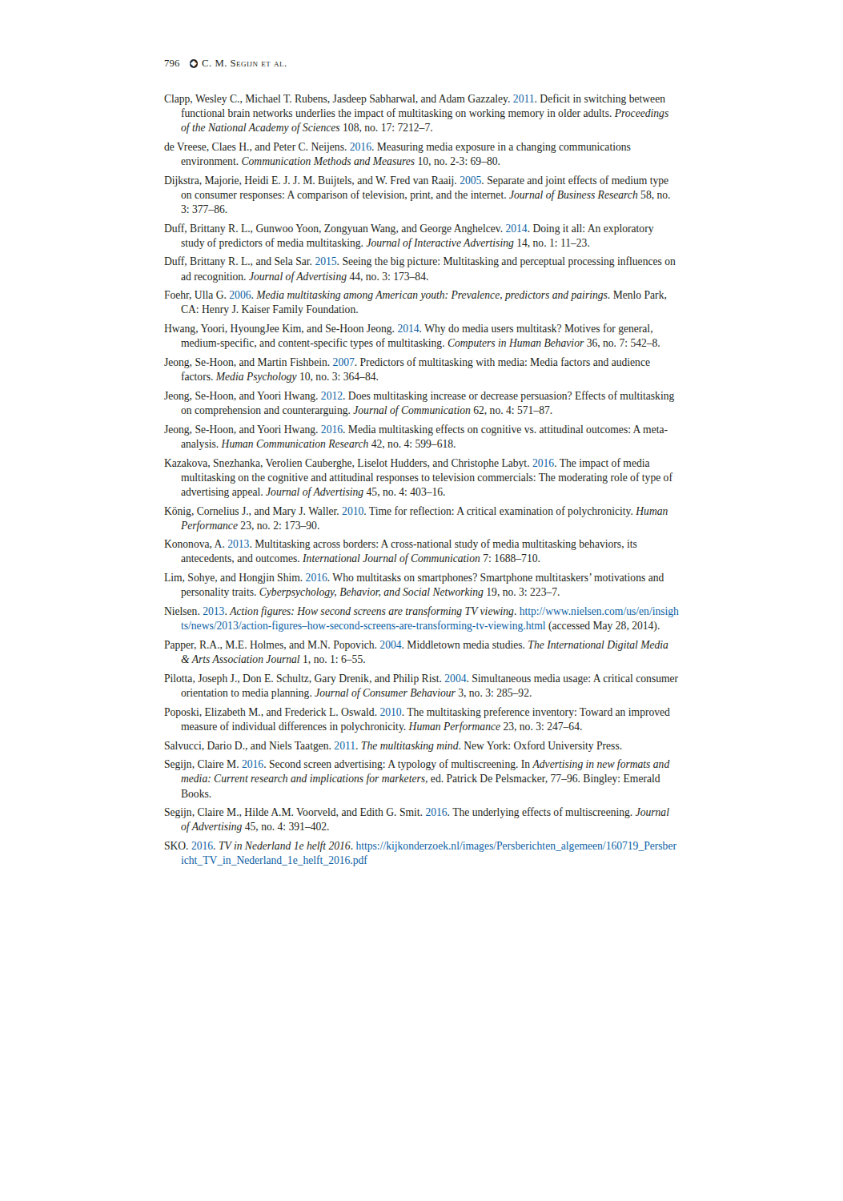796◆C. M. Segijn et al.
Clapp, Wesley C., Michael T. Rubens, Jasdeep Sabharwal, and Adam Gazzaley. 2011. Deficit in switching between functional brain networks underlies the impact of multitasking on working memory in older adults. Proceedings of the National Academy of Sciences 108, no. 17: 7212–7.
de Vreese, Claes H., and Peter C. Neijens. 2016. Measuring media exposure in a changing communications environment. Communication Methods and Measures 10, no. 2-3: 69–80.
Dijkstra, Majorie, Heidi E. J. J. M. Buijtels, and W. Fred van Raaij. 2005. Separate and joint effects of medium type on consumer responses: A comparison of television, print, and the internet. Journal of Business Research 58, no. 3: 377–86.
Duff, Brittany R. L., Gunwoo Yoon, Zongyuan Wang, and George Anghelcev. 2014. Doing it all: An exploratory study of predictors of media multitasking. Journal of Interactive Advertising 14, no. 1: 11–23.
Duff, Brittany R. L., and Sela Sar. 2015. Seeing the big picture: Multitasking and perceptual processing influences on ad recognition. Journal of Advertising 44, no. 3: 173–84.
Foehr, Ulla G. 2006. Media multitasking among American youth: Prevalence, predictors and pairings. Menlo Park, CA: Henry J. Kaiser Family Foundation.
Hwang, Yoori, HyoungJee Kim, and Se-Hoon Jeong. 2014. Why do media users multitask? Motives for general, medium-specific, and content-specific types of multitasking. Computers in Human Behavior 36, no. 7: 542–8.
Jeong, Se-Hoon, and Martin Fishbein. 2007. Predictors of multitasking with media: Media factors and audience factors. Media Psychology 10, no. 3: 364–84.
Jeong, Se-Hoon, and Yoori Hwang. 2012. Does multitasking increase or decrease persuasion? Effects of multitasking on comprehension and counterarguing. Journal of Communication 62, no. 4: 571–87.
Jeong, Se-Hoon, and Yoori Hwang. 2016. Media multitasking effects on cognitive vs. attitudinal outcomes: A meta-analysis. Human Communication Research 42, no. 4: 599–618.
Kazakova, Snezhanka, Verolien Cauberghe, Liselot Hudders, and Christophe Labyt. 2016. The impact of media multitasking on the cognitive and attitudinal responses to television commercials: The moderating role of type of advertising appeal. Journal of Advertising 45, no. 4: 403–16.
König, Cornelius J., and Mary J. Waller. 2010. Time for reflection: A critical examination of polychronicity. Human Performance 23, no. 2: 173–90.
Kononova, A. 2013. Multitasking across borders: A cross-national study of media multitasking behaviors, its antecedents, and outcomes. International Journal of Communication 7: 1688–710.
Lim, Sohye, and Hongjin Shim. 2016. Who multitasks on smartphones? Smartphone multitaskers’ motivations and personality traits. Cyberpsychology, Behavior, and Social Networking 19, no. 3: 223–7.
Nielsen. 2013. Action figures: How second screens are transforming TV viewing. http://www.nielsen.com/us/en/insights/news/2013/action-figures–how-second-screens-are-transforming-tv-viewing.html (accessed May 28, 2014).
Papper, R.A., M.E. Holmes, and M.N. Popovich. 2004. Middletown media studies. The International Digital Media & Arts Association Journal 1, no. 1: 6–55.
Pilotta, Joseph J., Don E. Schultz, Gary Drenik, and Philip Rist. 2004. Simultaneous media usage: A critical consumer orientation to media planning. Journal of Consumer Behaviour 3, no. 3: 285–92.
Poposki, Elizabeth M., and Frederick L. Oswald. 2010. The multitasking preference inventory: Toward an improved measure of individual differences in polychronicity. Human Performance 23, no. 3: 247–64.
Salvucci, Dario D., and Niels Taatgen. 2011. The multitasking mind. New York: Oxford University Press.
Segijn, Claire M. 2016. Second screen advertising: A typology of multiscreening. In Advertising in new formats and media: Current research and implications for marketers, ed. Patrick De Pelsmacker, 77–96. Bingley: Emerald Books.
Segijn, Claire M., Hilde A.M. Voorveld, and Edith G. Smit. 2016. The underlying effects of multiscreening. Journal of Advertising 45, no. 4: 391–402.
SKO. 2016. TV in Nederland 1e helft 2016. https://kijkonderzoek.nl/images/Persberichten_algemeen/160719_Persbericht_TV_in_Nederland_1e_helft_2016.pdf